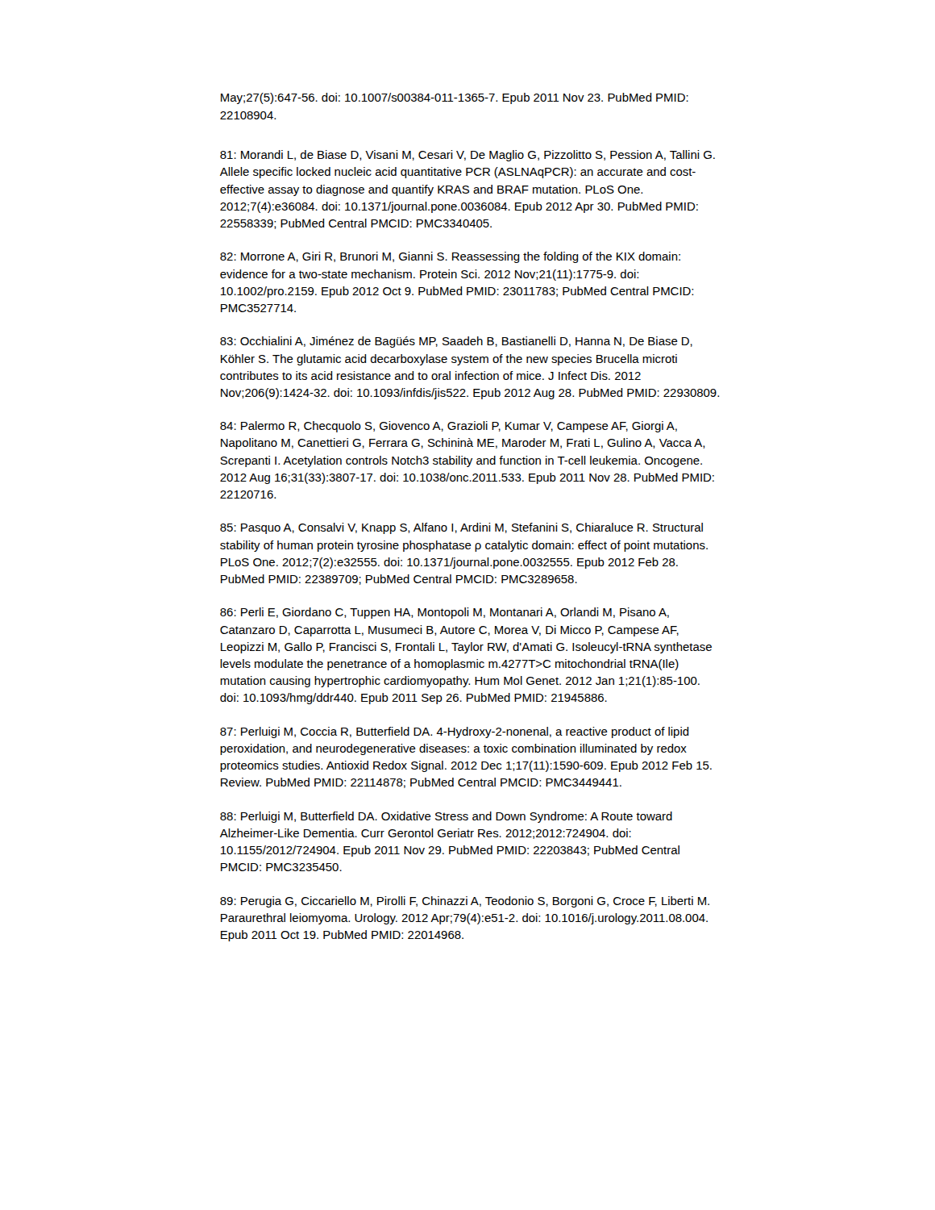May;27(5):647-56. doi: 10.1007/s00384-011-1365-7. Epub 2011 Nov 23. PubMed PMID: 22108904.
81: Morandi L, de Biase D, Visani M, Cesari V, De Maglio G, Pizzolitto S, Pession A, Tallini G. Allele specific locked nucleic acid quantitative PCR (ASLNAqPCR): an accurate and cost-effective assay to diagnose and quantify KRAS and BRAF mutation. PLoS One. 2012;7(4):e36084. doi: 10.1371/journal.pone.0036084. Epub 2012 Apr 30. PubMed PMID: 22558339; PubMed Central PMCID: PMC3340405.
82: Morrone A, Giri R, Brunori M, Gianni S. Reassessing the folding of the KIX domain: evidence for a two-state mechanism. Protein Sci. 2012 Nov;21(11):1775-9. doi: 10.1002/pro.2159. Epub 2012 Oct 9. PubMed PMID: 23011783; PubMed Central PMCID: PMC3527714.
83: Occhialini A, Jiménez de Bagüés MP, Saadeh B, Bastianelli D, Hanna N, De Biase D, Köhler S. The glutamic acid decarboxylase system of the new species Brucella microti contributes to its acid resistance and to oral infection of mice. J Infect Dis. 2012 Nov;206(9):1424-32. doi: 10.1093/infdis/jis522. Epub 2012 Aug 28. PubMed PMID: 22930809.
84: Palermo R, Checquolo S, Giovenco A, Grazioli P, Kumar V, Campese AF, Giorgi A, Napolitano M, Canettieri G, Ferrara G, Schininà ME, Maroder M, Frati L, Gulino A, Vacca A, Screpanti I. Acetylation controls Notch3 stability and function in T-cell leukemia. Oncogene. 2012 Aug 16;31(33):3807-17. doi: 10.1038/onc.2011.533. Epub 2011 Nov 28. PubMed PMID: 22120716.
85: Pasquo A, Consalvi V, Knapp S, Alfano I, Ardini M, Stefanini S, Chiaraluce R. Structural stability of human protein tyrosine phosphatase ρ catalytic domain: effect of point mutations. PLoS One. 2012;7(2):e32555. doi: 10.1371/journal.pone.0032555. Epub 2012 Feb 28. PubMed PMID: 22389709; PubMed Central PMCID: PMC3289658.
86: Perli E, Giordano C, Tuppen HA, Montopoli M, Montanari A, Orlandi M, Pisano A, Catanzaro D, Caparrotta L, Musumeci B, Autore C, Morea V, Di Micco P, Campese AF, Leopizzi M, Gallo P, Francisci S, Frontali L, Taylor RW, d'Amati G. Isoleucyl-tRNA synthetase levels modulate the penetrance of a homoplasmic m.4277T>C mitochondrial tRNA(Ile) mutation causing hypertrophic cardiomyopathy. Hum Mol Genet. 2012 Jan 1;21(1):85-100. doi: 10.1093/hmg/ddr440. Epub 2011 Sep 26. PubMed PMID: 21945886.
87: Perluigi M, Coccia R, Butterfield DA. 4-Hydroxy-2-nonenal, a reactive product of lipid peroxidation, and neurodegenerative diseases: a toxic combination illuminated by redox proteomics studies. Antioxid Redox Signal. 2012 Dec 1;17(11):1590-609. Epub 2012 Feb 15. Review. PubMed PMID: 22114878; PubMed Central PMCID: PMC3449441.
88: Perluigi M, Butterfield DA. Oxidative Stress and Down Syndrome: A Route toward Alzheimer-Like Dementia. Curr Gerontol Geriatr Res. 2012;2012:724904. doi: 10.1155/2012/724904. Epub 2011 Nov 29. PubMed PMID: 22203843; PubMed Central PMCID: PMC3235450.
89: Perugia G, Ciccariello M, Pirolli F, Chinazzi A, Teodonio S, Borgoni G, Croce F, Liberti M. Paraurethral leiomyoma. Urology. 2012 Apr;79(4):e51-2. doi: 10.1016/j.urology.2011.08.004. Epub 2011 Oct 19. PubMed PMID: 22014968.